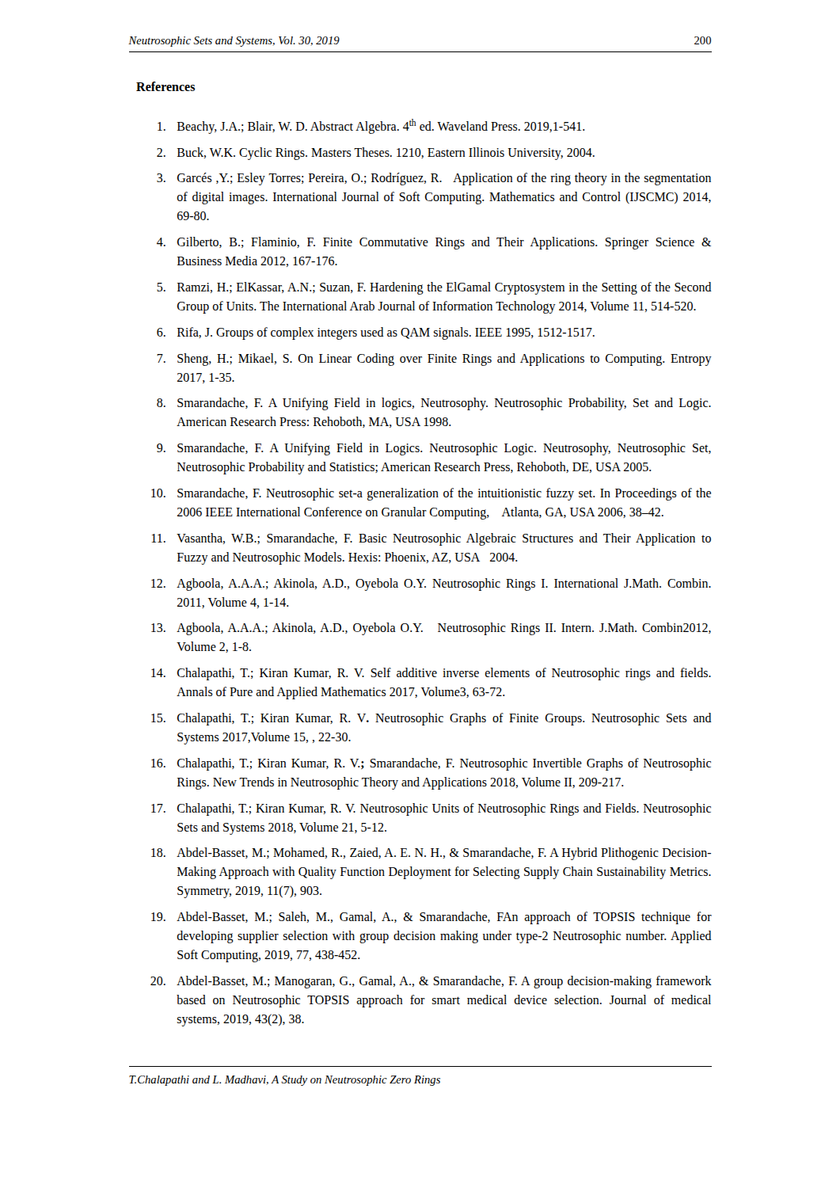Neutrosophic Sets and Systems, Vol. 30, 2019 200
References
Beachy, J.A.; Blair, W. D. Abstract Algebra. 4th ed. Waveland Press. 2019,1-541.
Buck, W.K. Cyclic Rings. Masters Theses. 1210, Eastern Illinois University, 2004.
Garcés ,Y.; Esley Torres; Pereira, O.; Rodríguez, R. Application of the ring theory in the segmentation of digital images. International Journal of Soft Computing. Mathematics and Control (IJSCMC) 2014, 69-80.
Gilberto, B.; Flaminio, F. Finite Commutative Rings and Their Applications. Springer Science & Business Media 2012, 167-176.
Ramzi, H.; ElKassar, A.N.; Suzan, F. Hardening the ElGamal Cryptosystem in the Setting of the Second Group of Units. The International Arab Journal of Information Technology 2014, Volume 11, 514-520.
Rifa, J. Groups of complex integers used as QAM signals. IEEE 1995, 1512-1517.
Sheng, H.; Mikael, S. On Linear Coding over Finite Rings and Applications to Computing. Entropy 2017, 1-35.
Smarandache, F. A Unifying Field in logics, Neutrosophy. Neutrosophic Probability, Set and Logic. American Research Press: Rehoboth, MA, USA 1998.
Smarandache, F. A Unifying Field in Logics. Neutrosophic Logic. Neutrosophy, Neutrosophic Set, Neutrosophic Probability and Statistics; American Research Press, Rehoboth, DE, USA 2005.
Smarandache, F. Neutrosophic set-a generalization of the intuitionistic fuzzy set. In Proceedings of the 2006 IEEE International Conference on Granular Computing, Atlanta, GA, USA 2006, 38–42.
Vasantha, W.B.; Smarandache, F. Basic Neutrosophic Algebraic Structures and Their Application to Fuzzy and Neutrosophic Models. Hexis: Phoenix, AZ, USA 2004.
Agboola, A.A.A.; Akinola, A.D., Oyebola O.Y. Neutrosophic Rings I. International J.Math. Combin. 2011, Volume 4, 1-14.
Agboola, A.A.A.; Akinola, A.D., Oyebola O.Y. Neutrosophic Rings II. Intern. J.Math. Combin2012, Volume 2, 1-8.
Chalapathi, T.; Kiran Kumar, R. V. Self additive inverse elements of Neutrosophic rings and fields. Annals of Pure and Applied Mathematics 2017, Volume3, 63-72.
Chalapathi, T.; Kiran Kumar, R. V. Neutrosophic Graphs of Finite Groups. Neutrosophic Sets and Systems 2017,Volume 15, , 22-30.
Chalapathi, T.; Kiran Kumar, R. V.; Smarandache, F. Neutrosophic Invertible Graphs of Neutrosophic Rings. New Trends in Neutrosophic Theory and Applications 2018, Volume II, 209-217.
Chalapathi, T.; Kiran Kumar, R. V. Neutrosophic Units of Neutrosophic Rings and Fields. Neutrosophic Sets and Systems 2018, Volume 21, 5-12.
Abdel-Basset, M.; Mohamed, R., Zaied, A. E. N. H., & Smarandache, F. A Hybrid Plithogenic Decision-Making Approach with Quality Function Deployment for Selecting Supply Chain Sustainability Metrics. Symmetry, 2019, 11(7), 903.
Abdel-Basset, M.; Saleh, M., Gamal, A., & Smarandache, FAn approach of TOPSIS technique for developing supplier selection with group decision making under type-2 Neutrosophic number. Applied Soft Computing, 2019, 77, 438-452.
Abdel-Basset, M.; Manogaran, G., Gamal, A., & Smarandache, F. A group decision-making framework based on Neutrosophic TOPSIS approach for smart medical device selection. Journal of medical systems, 2019, 43(2), 38.
T.Chalapathi and L. Madhavi, A Study on Neutrosophic Zero Rings